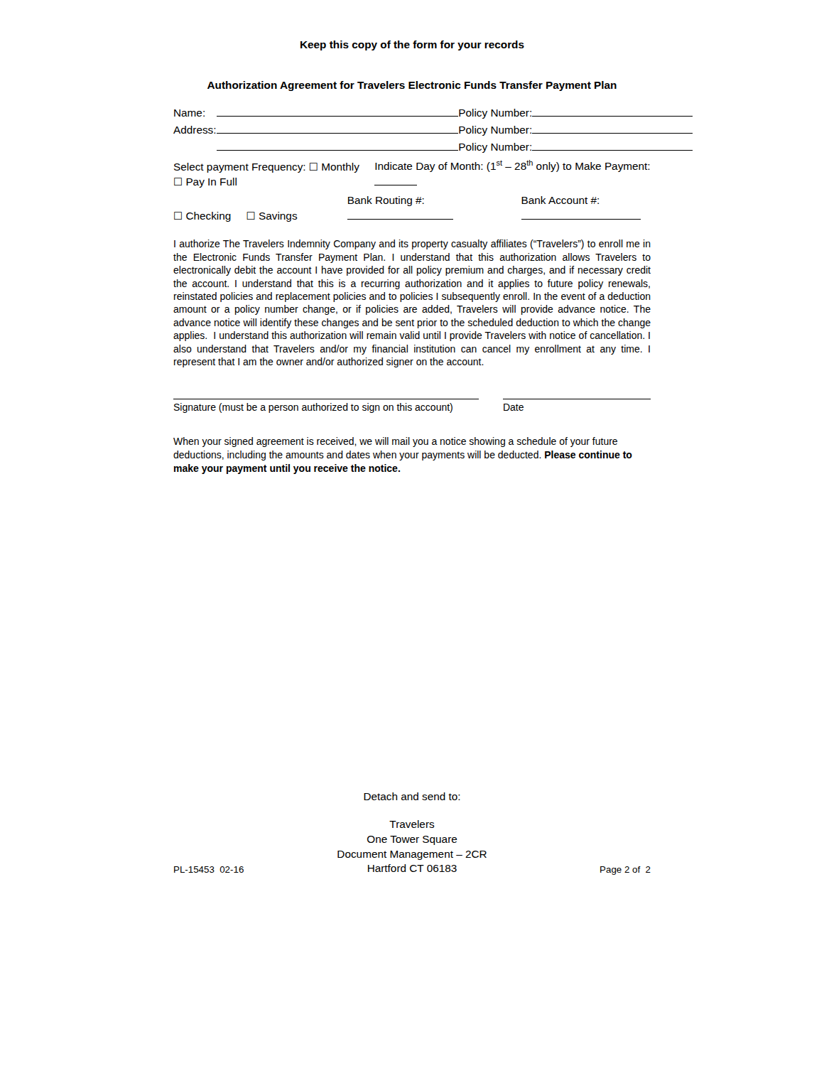Keep this copy of the form for your records
Authorization Agreement for Travelers Electronic Funds Transfer Payment Plan
| Name: | | Policy Number: | |
| Address: | | Policy Number: | |
| | | Policy Number: | |
Select payment Frequency: ☐ Monthly ☐ Pay In Full
Indicate Day of Month: (1st – 28th only) to Make Payment:
☐ Checking ☐ Savings
Bank Routing #:
Bank Account #:
I authorize The Travelers Indemnity Company and its property casualty affiliates (“Travelers”) to enroll me in the Electronic Funds Transfer Payment Plan. I understand that this authorization allows Travelers to electronically debit the account I have provided for all policy premium and charges, and if necessary credit the account. I understand that this is a recurring authorization and it applies to future policy renewals, reinstated policies and replacement policies and to policies I subsequently enroll. In the event of a deduction amount or a policy number change, or if policies are added, Travelers will provide advance notice. The advance notice will identify these changes and be sent prior to the scheduled deduction to which the change applies. I understand this authorization will remain valid until I provide Travelers with notice of cancellation. I also understand that Travelers and/or my financial institution can cancel my enrollment at any time. I represent that I am the owner and/or authorized signer on the account.
Signature (must be a person authorized to sign on this account)
Date
When your signed agreement is received, we will mail you a notice showing a schedule of your future deductions, including the amounts and dates when your payments will be deducted. Please continue to make your payment until you receive the notice.
Detach and send to:
Travelers
One Tower Square
Document Management – 2CR
Hartford CT 06183
PL-15453 02-16
Page 2 of 2